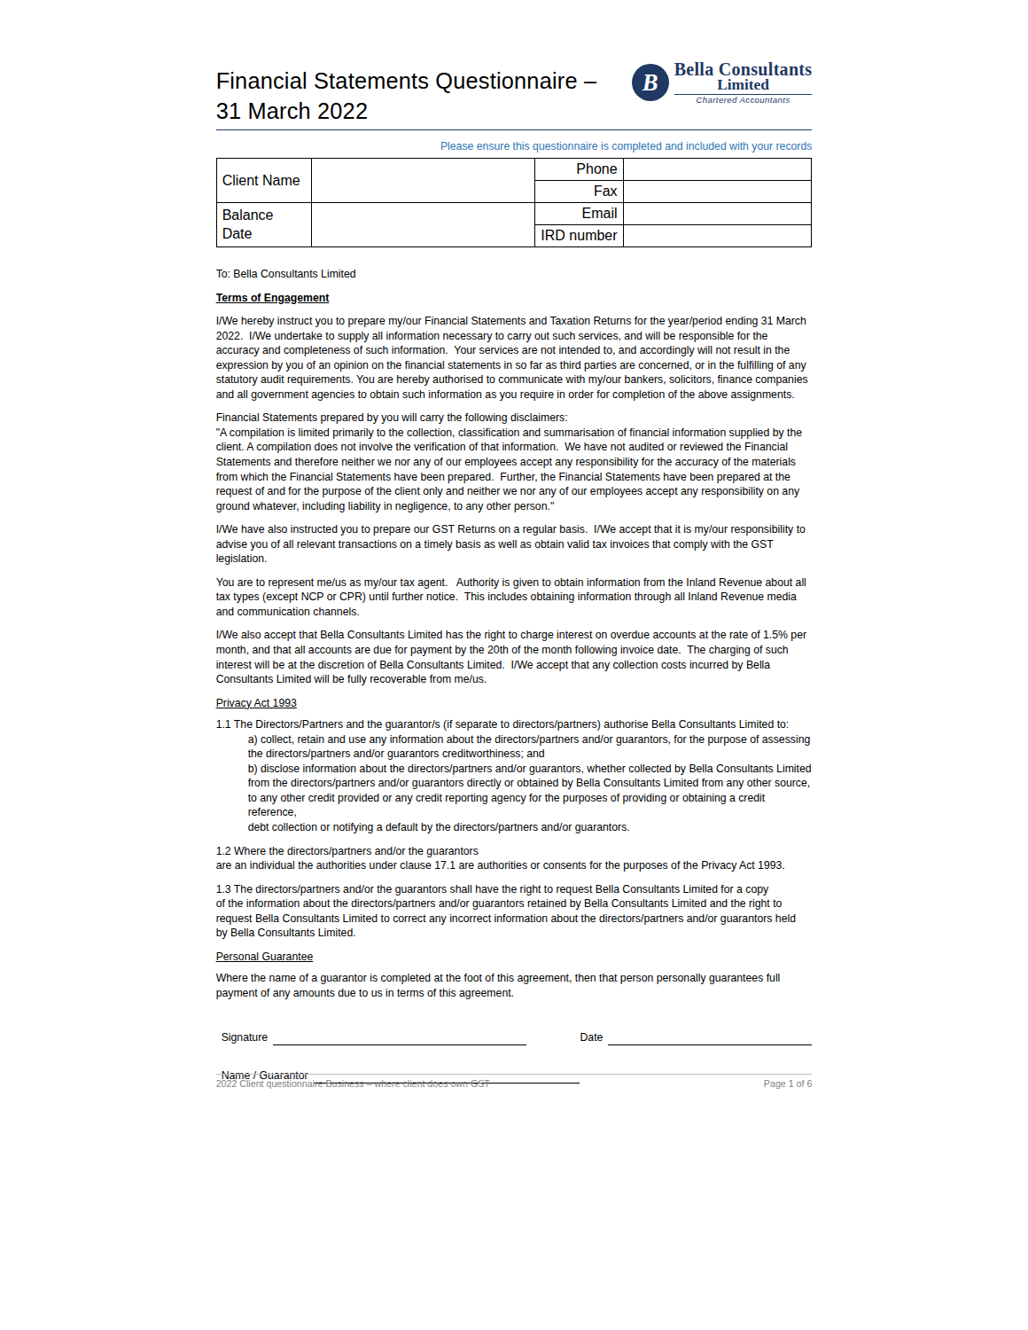Financial Statements Questionnaire – 31 March 2022
B
Bella Consultants Limited Chartered Accountants
Please ensure this questionnaire is completed and included with your records
| Client Name | | Phone | |
| Fax | |
| Balance Date | | Email | |
| IRD number | |
To: Bella Consultants Limited
Terms of Engagement
I/We hereby instruct you to prepare my/our Financial Statements and Taxation Returns for the year/period ending 31 March 2022. I/We undertake to supply all information necessary to carry out such services, and will be responsible for the accuracy and completeness of such information. Your services are not intended to, and accordingly will not result in the expression by you of an opinion on the financial statements in so far as third parties are concerned, or in the fulfilling of any statutory audit requirements. You are hereby authorised to communicate with my/our bankers, solicitors, finance companies and all government agencies to obtain such information as you require in order for completion of the above assignments.
Financial Statements prepared by you will carry the following disclaimers:
"A compilation is limited primarily to the collection, classification and summarisation of financial information supplied by the client. A compilation does not involve the verification of that information. We have not audited or reviewed the Financial Statements and therefore neither we nor any of our employees accept any responsibility for the accuracy of the materials from which the Financial Statements have been prepared. Further, the Financial Statements have been prepared at the request of and for the purpose of the client only and neither we nor any of our employees accept any responsibility on any ground whatever, including liability in negligence, to any other person."
I/We have also instructed you to prepare our GST Returns on a regular basis. I/We accept that it is my/our responsibility to advise you of all relevant transactions on a timely basis as well as obtain valid tax invoices that comply with the GST legislation.
You are to represent me/us as my/our tax agent. Authority is given to obtain information from the Inland Revenue about all tax types (except NCP or CPR) until further notice. This includes obtaining information through all Inland Revenue media and communication channels.
I/We also accept that Bella Consultants Limited has the right to charge interest on overdue accounts at the rate of 1.5% per month, and that all accounts are due for payment by the 20th of the month following invoice date. The charging of such interest will be at the discretion of Bella Consultants Limited. I/We accept that any collection costs incurred by Bella Consultants Limited will be fully recoverable from me/us.
Privacy Act 1993
1.1 The Directors/Partners and the guarantor/s (if separate to directors/partners) authorise Bella Consultants Limited to:
a) collect, retain and use any information about the directors/partners and/or guarantors, for the purpose of assessing
the directors/partners and/or guarantors creditworthiness; and
b) disclose information about the directors/partners and/or guarantors, whether collected by Bella Consultants Limited
from the directors/partners and/or guarantors directly or obtained by Bella Consultants Limited from any other source,
to any other credit provided or any credit reporting agency for the purposes of providing or obtaining a credit reference,
debt collection or notifying a default by the directors/partners and/or guarantors.
1.2 Where the directors/partners and/or the guarantors
are an individual the authorities under clause 17.1 are authorities or consents for the purposes of the Privacy Act 1993.
1.3 The directors/partners and/or the guarantors shall have the right to request Bella Consultants Limited for a copy
of the information about the directors/partners and/or guarantors retained by Bella Consultants Limited and the right to
request Bella Consultants Limited to correct any incorrect information about the directors/partners and/or guarantors held
by Bella Consultants Limited.
Personal Guarantee
Where the name of a guarantor is completed at the foot of this agreement, then that person personally guarantees full payment of any amounts due to us in terms of this agreement.
Signature Date
Name / Guarantor
2022 Client questionnaire Business – where client does own GST Page 1 of 6